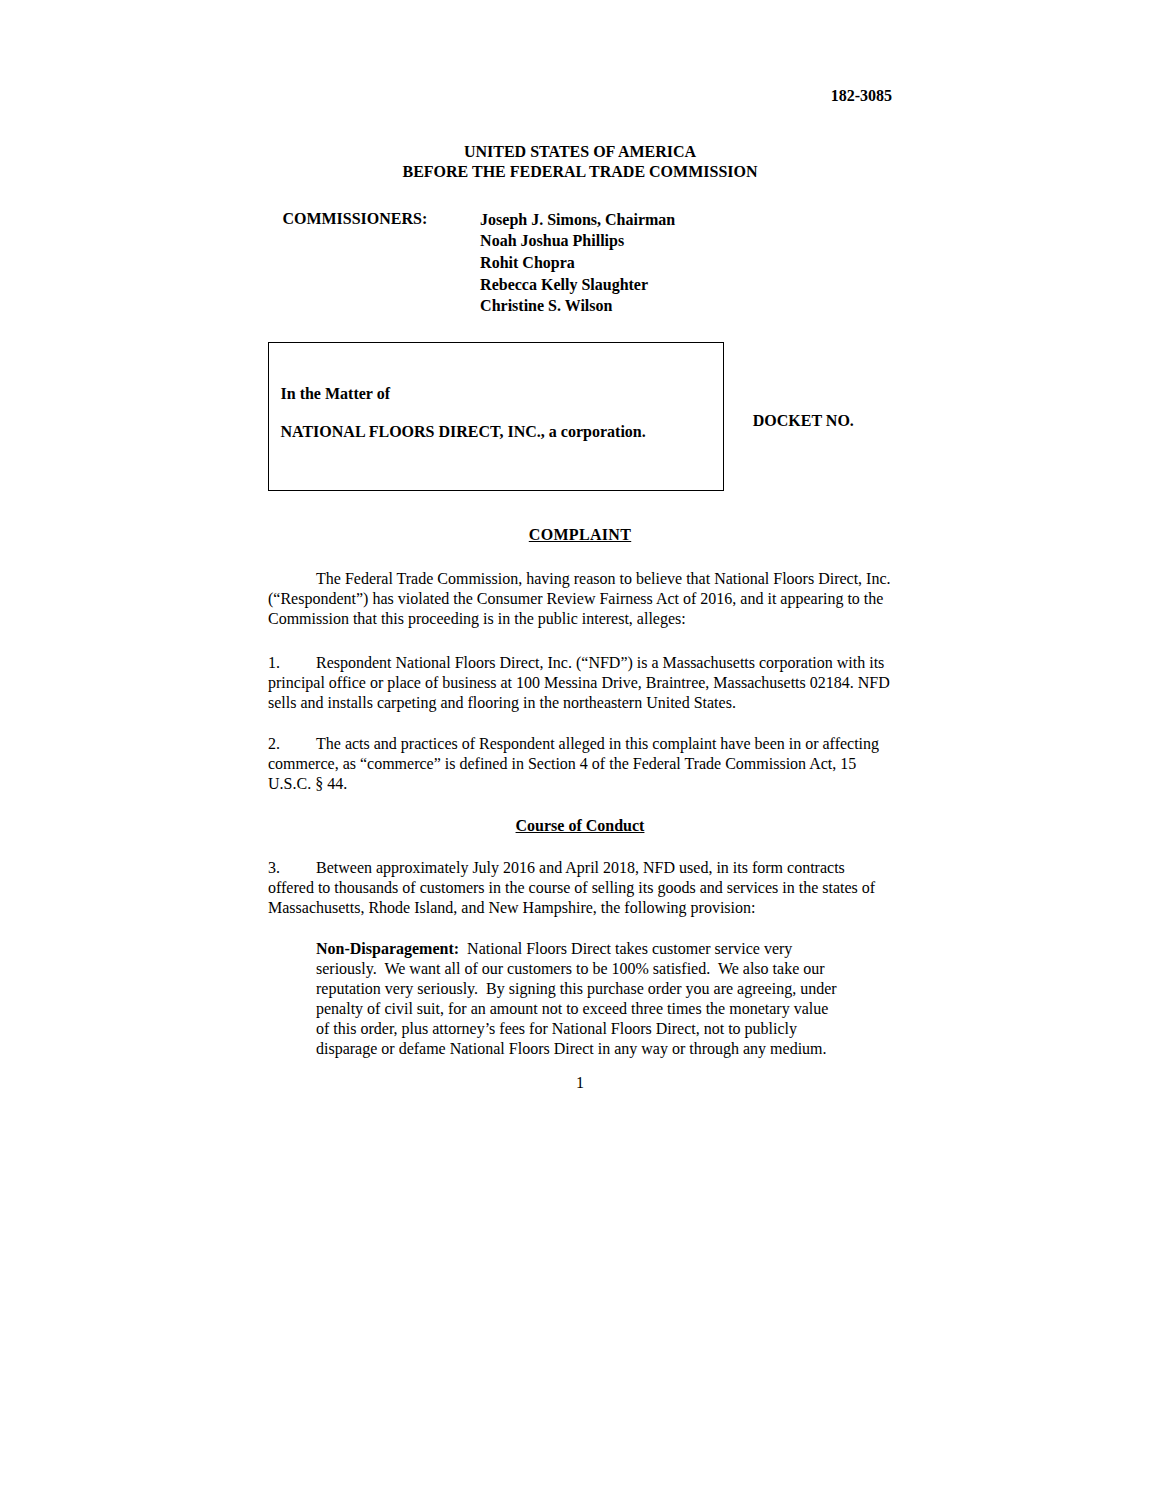182-3085
UNITED STATES OF AMERICA
BEFORE THE FEDERAL TRADE COMMISSION
| COMMISSIONERS: | Joseph J. Simons, Chairman Noah Joshua Phillips Rohit Chopra Rebecca Kelly Slaughter Christine S. Wilson |
In the Matter of
NATIONAL FLOORS DIRECT, INC., a corporation.
DOCKET NO.
COMPLAINT
The Federal Trade Commission, having reason to believe that National Floors Direct, Inc. (“Respondent”) has violated the Consumer Review Fairness Act of 2016, and it appearing to the Commission that this proceeding is in the public interest, alleges:
1. Respondent National Floors Direct, Inc. (“NFD”) is a Massachusetts corporation with its principal office or place of business at 100 Messina Drive, Braintree, Massachusetts 02184. NFD sells and installs carpeting and flooring in the northeastern United States.
2. The acts and practices of Respondent alleged in this complaint have been in or affecting commerce, as “commerce” is defined in Section 4 of the Federal Trade Commission Act, 15 U.S.C. § 44.
Course of Conduct
3. Between approximately July 2016 and April 2018, NFD used, in its form contracts offered to thousands of customers in the course of selling its goods and services in the states of Massachusetts, Rhode Island, and New Hampshire, the following provision:
Non-Disparagement: National Floors Direct takes customer service very seriously. We want all of our customers to be 100% satisfied. We also take our reputation very seriously. By signing this purchase order you are agreeing, under penalty of civil suit, for an amount not to exceed three times the monetary value of this order, plus attorney’s fees for National Floors Direct, not to publicly disparage or defame National Floors Direct in any way or through any medium.
1